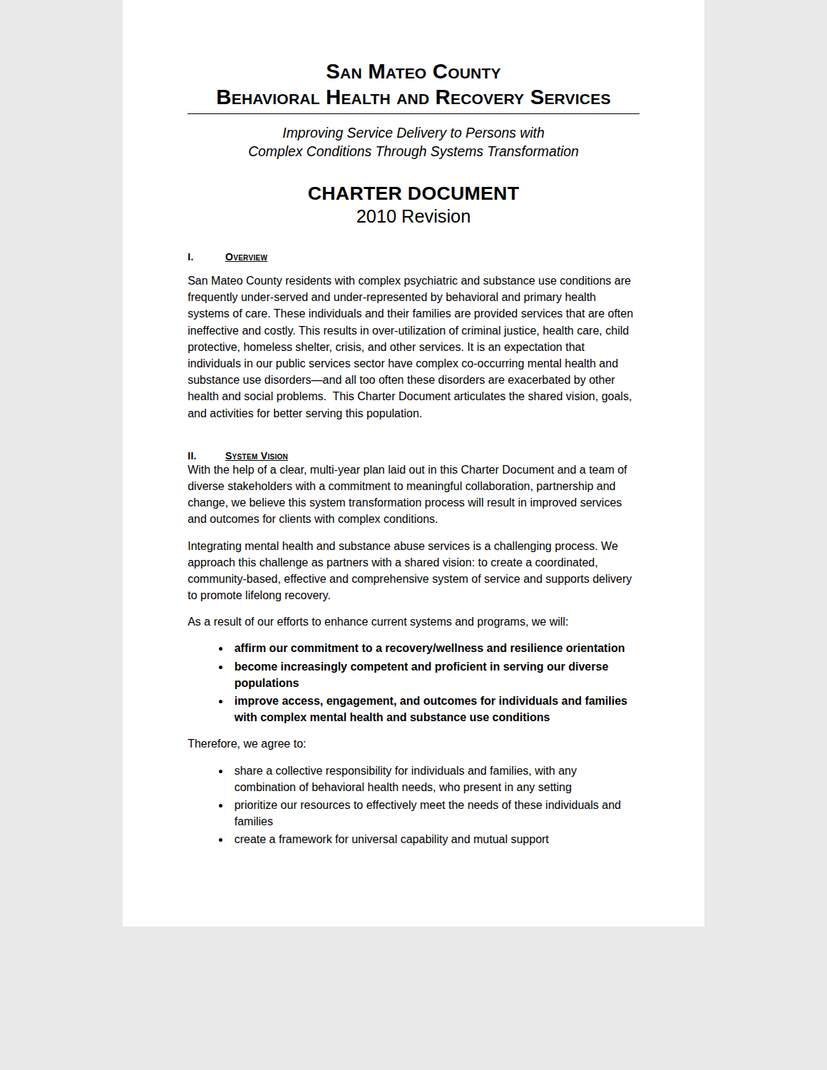San Mateo County Behavioral Health and Recovery Services
Improving Service Delivery to Persons with
Complex Conditions Through Systems Transformation
CHARTER DOCUMENT
2010 Revision
I. Overview
San Mateo County residents with complex psychiatric and substance use conditions are frequently under-served and under-represented by behavioral and primary health systems of care. These individuals and their families are provided services that are often ineffective and costly. This results in over-utilization of criminal justice, health care, child protective, homeless shelter, crisis, and other services. It is an expectation that individuals in our public services sector have complex co-occurring mental health and substance use disorders—and all too often these disorders are exacerbated by other health and social problems. This Charter Document articulates the shared vision, goals, and activities for better serving this population.
II. System Vision
With the help of a clear, multi-year plan laid out in this Charter Document and a team of diverse stakeholders with a commitment to meaningful collaboration, partnership and change, we believe this system transformation process will result in improved services and outcomes for clients with complex conditions.
Integrating mental health and substance abuse services is a challenging process. We approach this challenge as partners with a shared vision: to create a coordinated, community-based, effective and comprehensive system of service and supports delivery to promote lifelong recovery.
As a result of our efforts to enhance current systems and programs, we will:
affirm our commitment to a recovery/wellness and resilience orientation
become increasingly competent and proficient in serving our diverse populations
improve access, engagement, and outcomes for individuals and families with complex mental health and substance use conditions
Therefore, we agree to:
share a collective responsibility for individuals and families, with any combination of behavioral health needs, who present in any setting
prioritize our resources to effectively meet the needs of these individuals and families
create a framework for universal capability and mutual support